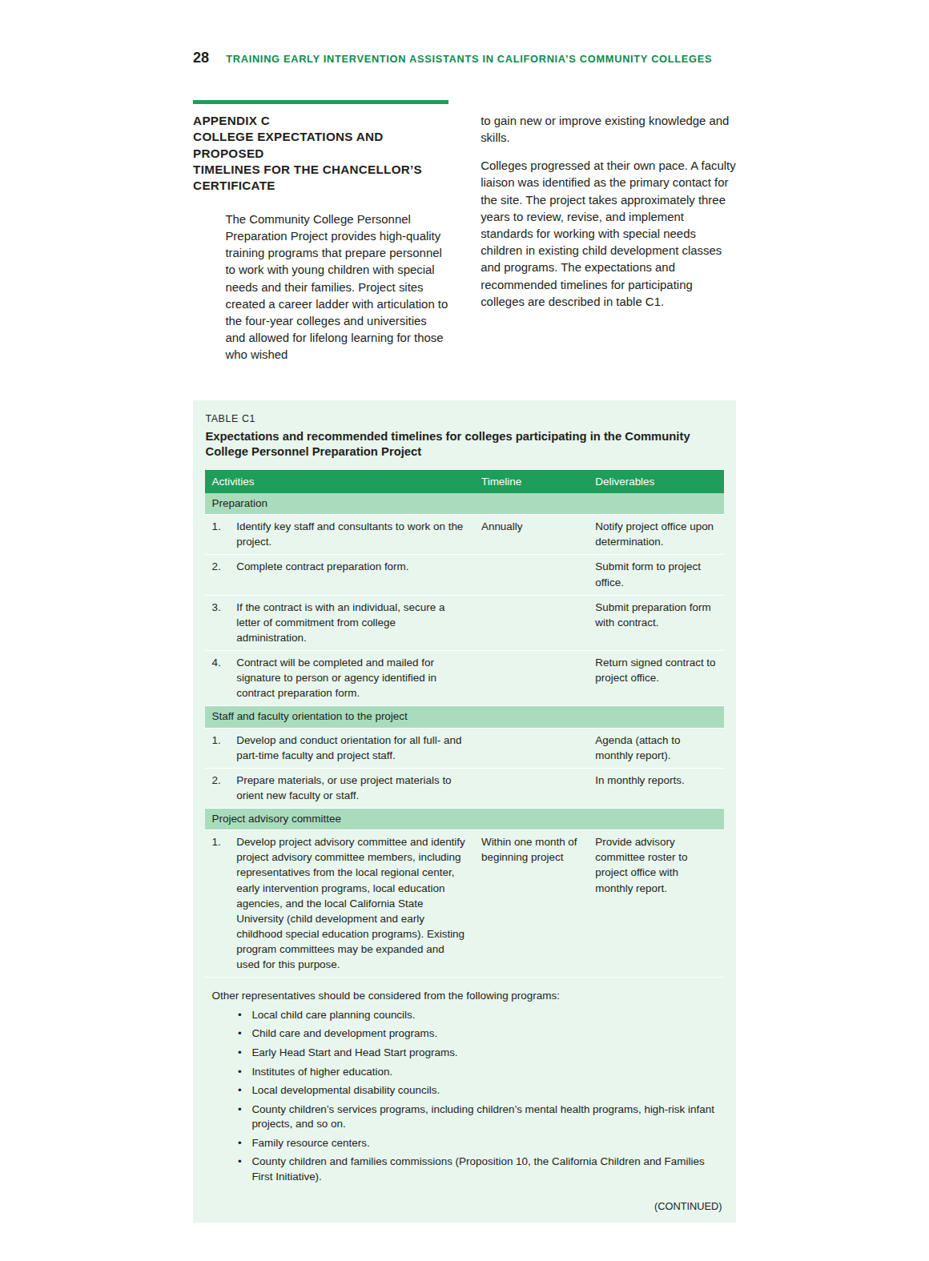28
Training Early Intervention Assistants in California’s Community Colleges
Appendix C
College Expectations and Proposed
Timelines for the Chancellor’s Certificate
The Community College Personnel Preparation Project provides high-quality training programs that prepare personnel to work with young children with special needs and their families. Project sites created a career ladder with articulation to the four-year colleges and universities and allowed for lifelong learning for those who wished
to gain new or improve existing knowledge and skills.
Colleges progressed at their own pace. A faculty liaison was identified as the primary contact for the site. The project takes approximately three years to review, revise, and implement standards for working with special needs children in existing child development classes and programs. The expectations and recommended timelines for participating colleges are described in table C1.
Table C1
Expectations and recommended timelines for colleges participating in the Community College Personnel Preparation Project
| Activities | Timeline | Deliverables |
| --- | --- | --- |
| Preparation |
| 1. Identify key staff and consultants to work on the project. | Annually | Notify project office upon determination. |
| 2. Complete contract preparation form. | | Submit form to project office. |
| 3. If the contract is with an individual, secure a letter of commitment from college administration. | | Submit preparation form with contract. |
| 4. Contract will be completed and mailed for signature to person or agency identified in contract preparation form. | | Return signed contract to project office. |
| Staff and faculty orientation to the project |
| 1. Develop and conduct orientation for all full- and part-time faculty and project staff. | | Agenda (attach to monthly report). |
| 2. Prepare materials, or use project materials to orient new faculty or staff. | | In monthly reports. |
| Project advisory committee |
| 1. Develop project advisory committee and identify project advisory committee members, including representatives from the local regional center, early intervention programs, local education agencies, and the local California State University (child development and early childhood special education programs). Existing program committees may be expanded and used for this purpose. | Within one month of beginning project | Provide advisory committee roster to project office with monthly report. |
| Other representatives should be considered from the following programs: Local child care planning councils. Child care and development programs. Early Head Start and Head Start programs. Institutes of higher education. Local developmental disability councils. County children’s services programs, including children’s mental health programs, high-risk infant projects, and so on. Family resource centers. County children and families commissions (Proposition 10, the California Children and Families First Initiative). |
(CONTINUED)